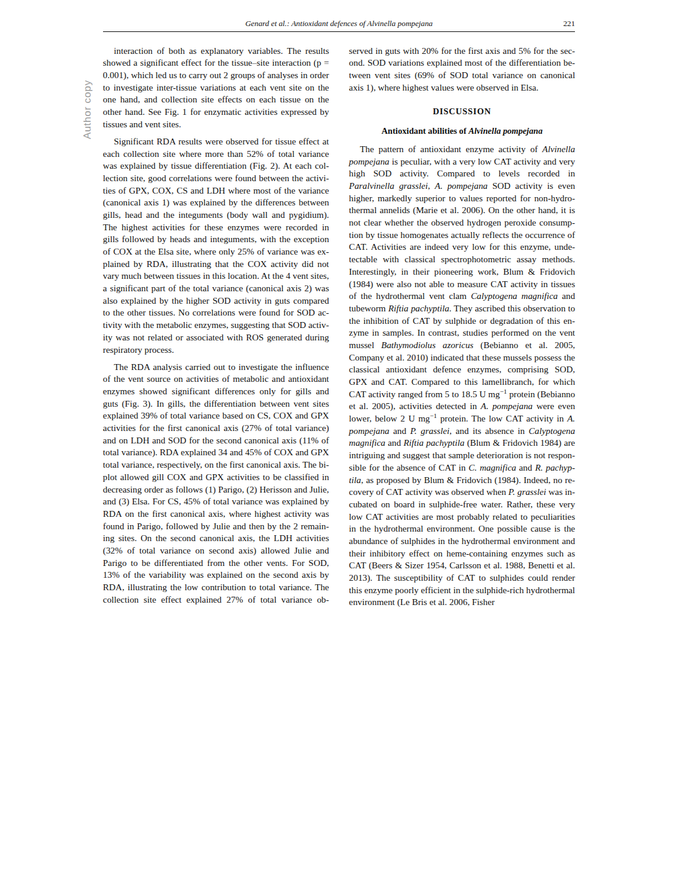Author copy
Genard et al.: Antioxidant defences of Alvinella pompejana 221
interaction of both as explanatory variables. The results showed a significant effect for the tissue–site interaction (p = 0.001), which led us to carry out 2 groups of analyses in order to investigate inter-tissue variations at each vent site on the one hand, and collection site effects on each tissue on the other hand. See Fig. 1 for enzymatic activities expressed by tissues and vent sites.
Significant RDA results were observed for tissue effect at each collection site where more than 52% of total variance was explained by tissue differentiation (Fig. 2). At each collection site, good correlations were found between the activities of GPX, COX, CS and LDH where most of the variance (canonical axis 1) was explained by the differences between gills, head and the integuments (body wall and pygidium). The highest activities for these enzymes were recorded in gills followed by heads and integuments, with the exception of COX at the Elsa site, where only 25% of variance was explained by RDA, illustrating that the COX activity did not vary much between tissues in this location. At the 4 vent sites, a significant part of the total variance (canonical axis 2) was also explained by the higher SOD activity in guts compared to the other tissues. No correlations were found for SOD activity with the metabolic enzymes, suggesting that SOD activity was not related or associated with ROS generated during respiratory process.
The RDA analysis carried out to investigate the influence of the vent source on activities of metabolic and antioxidant enzymes showed significant differences only for gills and guts (Fig. 3). In gills, the differentiation between vent sites explained 39% of total variance based on CS, COX and GPX activities for the first canonical axis (27% of total variance) and on LDH and SOD for the second canonical axis (11% of total variance). RDA explained 34 and 45% of COX and GPX total variance, respectively, on the first canonical axis. The biplot allowed gill COX and GPX activities to be classified in decreasing order as follows (1) Parigo, (2) Herisson and Julie, and (3) Elsa. For CS, 45% of total variance was explained by RDA on the first canonical axis, where highest activity was found in Parigo, followed by Julie and then by the 2 remaining sites. On the second canonical axis, the LDH activities (32% of total variance on second axis) allowed Julie and Parigo to be differentiated from the other vents. For SOD, 13% of the variability was explained on the second axis by RDA, illustrating the low contribution to total variance. The collection site effect explained 27% of total variance observed in guts with 20% for the first axis and 5% for the second. SOD variations explained most of the differentiation between vent sites (69% of SOD total variance on canonical axis 1), where highest values were observed in Elsa.
Discussion
Antioxidant abilities of Alvinella pompejana
The pattern of antioxidant enzyme activity of Alvinella pompejana is peculiar, with a very low CAT activity and very high SOD activity. Compared to levels recorded in Paralvinella grasslei, A. pompejana SOD activity is even higher, markedly superior to values reported for non-hydrothermal annelids (Marie et al. 2006). On the other hand, it is not clear whether the observed hydrogen peroxide consumption by tissue homogenates actually reflects the occurrence of CAT. Activities are indeed very low for this enzyme, undetectable with classical spectrophotometric assay methods. Interestingly, in their pioneering work, Blum & Fridovich (1984) were also not able to measure CAT activity in tissues of the hydrothermal vent clam Calyptogena magnifica and tubeworm Riftia pachyptila. They ascribed this observation to the inhibition of CAT by sulphide or degradation of this enzyme in samples. In contrast, studies performed on the vent mussel Bathymodiolus azoricus (Bebianno et al. 2005, Company et al. 2010) indicated that these mussels possess the classical antioxidant defence enzymes, comprising SOD, GPX and CAT. Compared to this lamellibranch, for which CAT activity ranged from 5 to 18.5 U mg−1 protein (Bebianno et al. 2005), activities detected in A. pompejana were even lower, below 2 U mg−1 protein. The low CAT activity in A. pompejana and P. grasslei, and its absence in Calyptogena magnifica and Riftia pachyptila (Blum & Fridovich 1984) are intriguing and suggest that sample deterioration is not responsible for the absence of CAT in C. magnifica and R. pachyptila, as proposed by Blum & Fridovich (1984). Indeed, no recovery of CAT activity was observed when P. grasslei was incubated on board in sulphide-free water. Rather, these very low CAT activities are most probably related to peculiarities in the hydrothermal environment. One possible cause is the abundance of sulphides in the hydrothermal environment and their inhibitory effect on heme-containing enzymes such as CAT (Beers & Sizer 1954, Carlsson et al. 1988, Benetti et al. 2013). The susceptibility of CAT to sulphides could render this enzyme poorly efficient in the sulphide-rich hydrothermal environment (Le Bris et al. 2006, Fisher